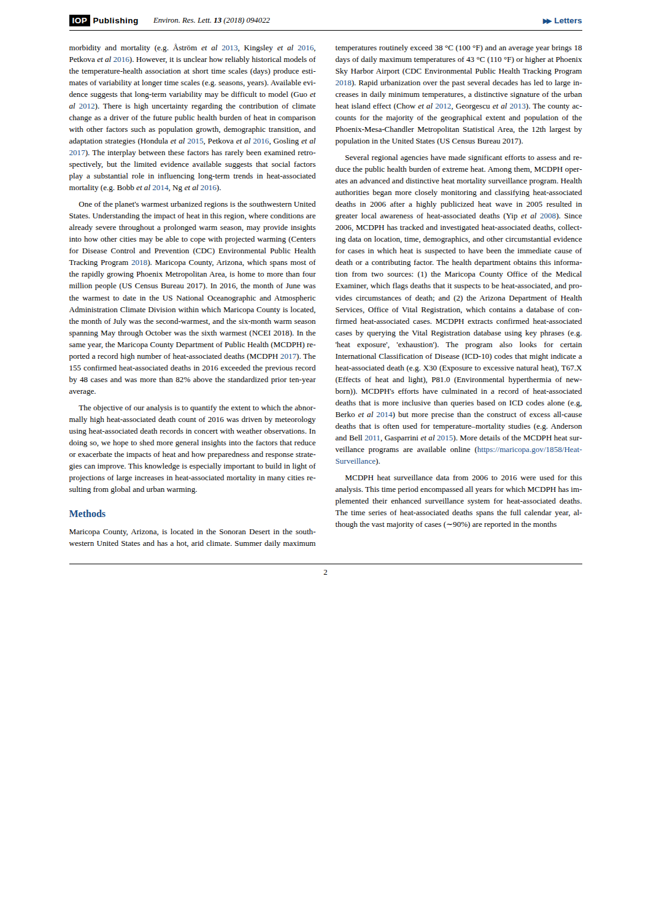IOPPublishing
Environ. Res. Lett. 13 (2018) 094022
▸▸Letters
morbidity and mortality (e.g. Åström et al 2013, Kingsley et al 2016, Petkova et al 2016). However, it is unclear how reliably historical models of the temperature-health association at short time scales (days) produce estimates of variability at longer time scales (e.g. seasons, years). Available evidence suggests that long-term variability may be difficult to model (Guo et al 2012). There is high uncertainty regarding the contribution of climate change as a driver of the future public health burden of heat in comparison with other factors such as population growth, demographic transition, and adaptation strategies (Hondula et al 2015, Petkova et al 2016, Gosling et al 2017). The interplay between these factors has rarely been examined retrospectively, but the limited evidence available suggests that social factors play a substantial role in influencing long-term trends in heat-associated mortality (e.g. Bobb et al 2014, Ng et al 2016).
One of the planet's warmest urbanized regions is the southwestern United States. Understanding the impact of heat in this region, where conditions are already severe throughout a prolonged warm season, may provide insights into how other cities may be able to cope with projected warming (Centers for Disease Control and Prevention (CDC) Environmental Public Health Tracking Program 2018). Maricopa County, Arizona, which spans most of the rapidly growing Phoenix Metropolitan Area, is home to more than four million people (US Census Bureau 2017). In 2016, the month of June was the warmest to date in the US National Oceanographic and Atmospheric Administration Climate Division within which Maricopa County is located, the month of July was the second-warmest, and the six-month warm season spanning May through October was the sixth warmest (NCEI 2018). In the same year, the Maricopa County Department of Public Health (MCDPH) reported a record high number of heat-associated deaths (MCDPH 2017). The 155 confirmed heat-associated deaths in 2016 exceeded the previous record by 48 cases and was more than 82% above the standardized prior ten-year average.
The objective of our analysis is to quantify the extent to which the abnormally high heat-associated death count of 2016 was driven by meteorology using heat-associated death records in concert with weather observations. In doing so, we hope to shed more general insights into the factors that reduce or exacerbate the impacts of heat and how preparedness and response strategies can improve. This knowledge is especially important to build in light of projections of large increases in heat-associated mortality in many cities resulting from global and urban warming.
Methods
Maricopa County, Arizona, is located in the Sonoran Desert in the southwestern United States and has a hot, arid climate. Summer daily maximum temperatures routinely exceed 38 °C (100 °F) and an average year brings 18 days of daily maximum temperatures of 43 °C (110 °F) or higher at Phoenix Sky Harbor Airport (CDC Environmental Public Health Tracking Program 2018). Rapid urbanization over the past several decades has led to large increases in daily minimum temperatures, a distinctive signature of the urban heat island effect (Chow et al 2012, Georgescu et al 2013). The county accounts for the majority of the geographical extent and population of the Phoenix-Mesa-Chandler Metropolitan Statistical Area, the 12th largest by population in the United States (US Census Bureau 2017).
Several regional agencies have made significant efforts to assess and reduce the public health burden of extreme heat. Among them, MCDPH operates an advanced and distinctive heat mortality surveillance program. Health authorities began more closely monitoring and classifying heat-associated deaths in 2006 after a highly publicized heat wave in 2005 resulted in greater local awareness of heat-associated deaths (Yip et al 2008). Since 2006, MCDPH has tracked and investigated heat-associated deaths, collecting data on location, time, demographics, and other circumstantial evidence for cases in which heat is suspected to have been the immediate cause of death or a contributing factor. The health department obtains this information from two sources: (1) the Maricopa County Office of the Medical Examiner, which flags deaths that it suspects to be heat-associated, and provides circumstances of death; and (2) the Arizona Department of Health Services, Office of Vital Registration, which contains a database of confirmed heat-associated cases. MCDPH extracts confirmed heat-associated cases by querying the Vital Registration database using key phrases (e.g. 'heat exposure', 'exhaustion'). The program also looks for certain International Classification of Disease (ICD-10) codes that might indicate a heat-associated death (e.g. X30 (Exposure to excessive natural heat), T67.X (Effects of heat and light), P81.0 (Environmental hyperthermia of newborn)). MCDPH's efforts have culminated in a record of heat-associated deaths that is more inclusive than queries based on ICD codes alone (e.g, Berko et al 2014) but more precise than the construct of excess all-cause deaths that is often used for temperature–mortality studies (e.g. Anderson and Bell 2011, Gasparrini et al 2015). More details of the MCDPH heat surveillance programs are available online (https://maricopa.gov/1858/Heat-Surveillance).
MCDPH heat surveillance data from 2006 to 2016 were used for this analysis. This time period encompassed all years for which MCDPH has implemented their enhanced surveillance system for heat-associated deaths. The time series of heat-associated deaths spans the full calendar year, although the vast majority of cases (∼90%) are reported in the months
2